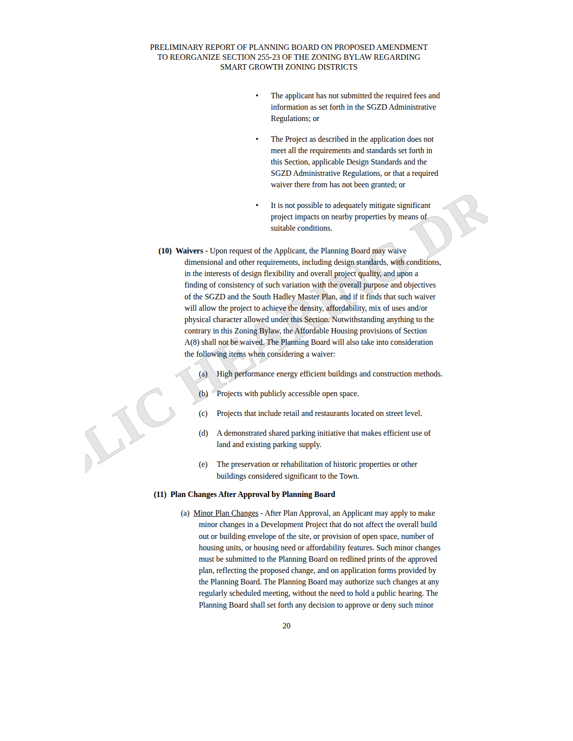PUBLIC HEARING DRAFT
Preliminary Report of Planning Board on Proposed Amendment
to Reorganize Section 255-23 of the Zoning Bylaw Regarding
Smart Growth Zoning Districts
The applicant has not submitted the required fees and information as set forth in the SGZD Administrative Regulations; or
The Project as described in the application does not meet all the requirements and standards set forth in this Section, applicable Design Standards and the SGZD Administrative Regulations, or that a required waiver there from has not been granted; or
It is not possible to adequately mitigate significant project impacts on nearby properties by means of suitable conditions.
(10) Waivers - Upon request of the Applicant, the Planning Board may waive dimensional and other requirements, including design standards, with conditions, in the interests of design flexibility and overall project quality, and upon a finding of consistency of such variation with the overall purpose and objectives of the SGZD and the South Hadley Master Plan, and if it finds that such waiver will allow the project to achieve the density, affordability, mix of uses and/or physical character allowed under this Section. Notwithstanding anything to the contrary in this Zoning Bylaw, the Affordable Housing provisions of Section A(8) shall not be waived. The Planning Board will also take into consideration the following items when considering a waiver:
(a) High performance energy efficient buildings and construction methods.
(b) Projects with publicly accessible open space.
(c) Projects that include retail and restaurants located on street level.
(d) A demonstrated shared parking initiative that makes efficient use of land and existing parking supply.
(e) The preservation or rehabilitation of historic properties or other buildings considered significant to the Town.
(11) Plan Changes After Approval by Planning Board
(a) Minor Plan Changes - After Plan Approval, an Applicant may apply to make minor changes in a Development Project that do not affect the overall build out or building envelope of the site, or provision of open space, number of housing units, or housing need or affordability features. Such minor changes must be submitted to the Planning Board on redlined prints of the approved plan, reflecting the proposed change, and on application forms provided by the Planning Board. The Planning Board may authorize such changes at any regularly scheduled meeting, without the need to hold a public hearing. The Planning Board shall set forth any decision to approve or deny such minor
20